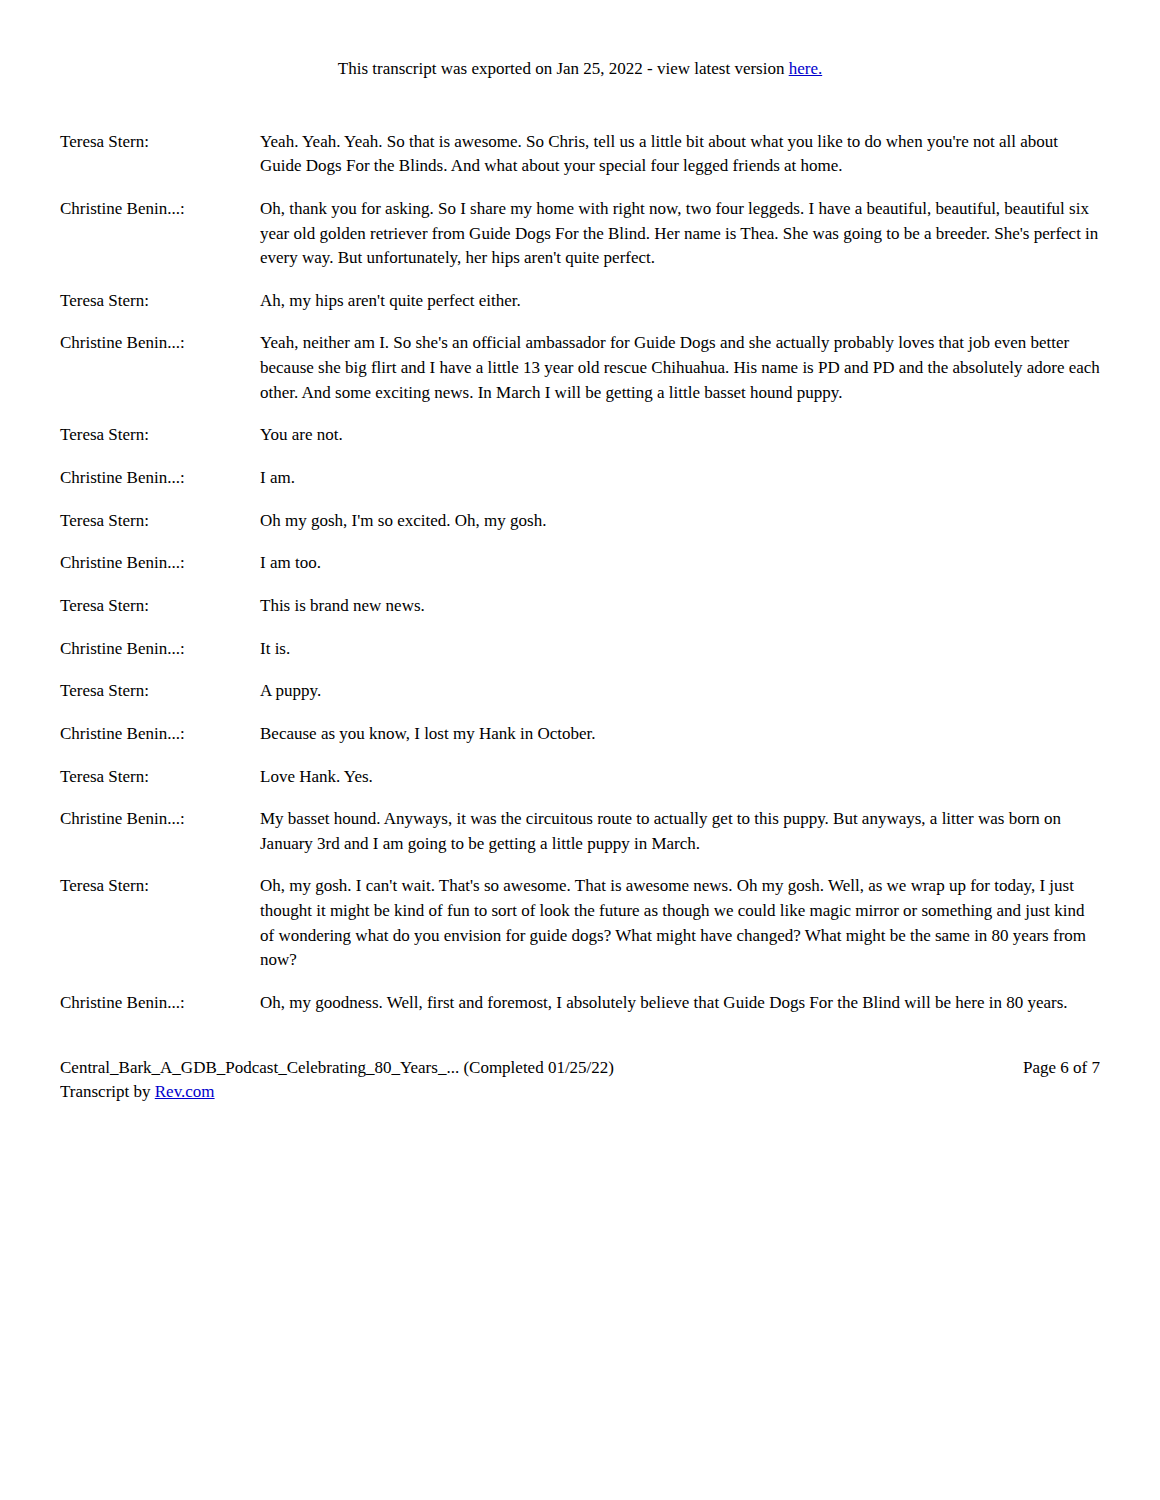This transcript was exported on Jan 25, 2022 - view latest version here.
Teresa Stern:
Yeah. Yeah. Yeah. So that is awesome. So Chris, tell us a little bit about what you like to do when you're not all about Guide Dogs For the Blinds. And what about your special four legged friends at home.
Christine Benin...:
Oh, thank you for asking. So I share my home with right now, two four leggeds. I have a beautiful, beautiful, beautiful six year old golden retriever from Guide Dogs For the Blind. Her name is Thea. She was going to be a breeder. She's perfect in every way. But unfortunately, her hips aren't quite perfect.
Teresa Stern:
Ah, my hips aren't quite perfect either.
Christine Benin...:
Yeah, neither am I. So she's an official ambassador for Guide Dogs and she actually probably loves that job even better because she big flirt and I have a little 13 year old rescue Chihuahua. His name is PD and PD and the absolutely adore each other. And some exciting news. In March I will be getting a little basset hound puppy.
Teresa Stern:
You are not.
Christine Benin...:
I am.
Teresa Stern:
Oh my gosh, I'm so excited. Oh, my gosh.
Christine Benin...:
I am too.
Teresa Stern:
This is brand new news.
Christine Benin...:
It is.
Teresa Stern:
A puppy.
Christine Benin...:
Because as you know, I lost my Hank in October.
Teresa Stern:
Love Hank. Yes.
Christine Benin...:
My basset hound. Anyways, it was the circuitous route to actually get to this puppy. But anyways, a litter was born on January 3rd and I am going to be getting a little puppy in March.
Teresa Stern:
Oh, my gosh. I can't wait. That's so awesome. That is awesome news. Oh my gosh. Well, as we wrap up for today, I just thought it might be kind of fun to sort of look the future as though we could like magic mirror or something and just kind of wondering what do you envision for guide dogs? What might have changed? What might be the same in 80 years from now?
Christine Benin...:
Oh, my goodness. Well, first and foremost, I absolutely believe that Guide Dogs For the Blind will be here in 80 years.
Central_Bark_A_GDB_Podcast_Celebrating_80_Years_... (Completed 01/25/22)
Transcript by Rev.com
Page 6 of 7